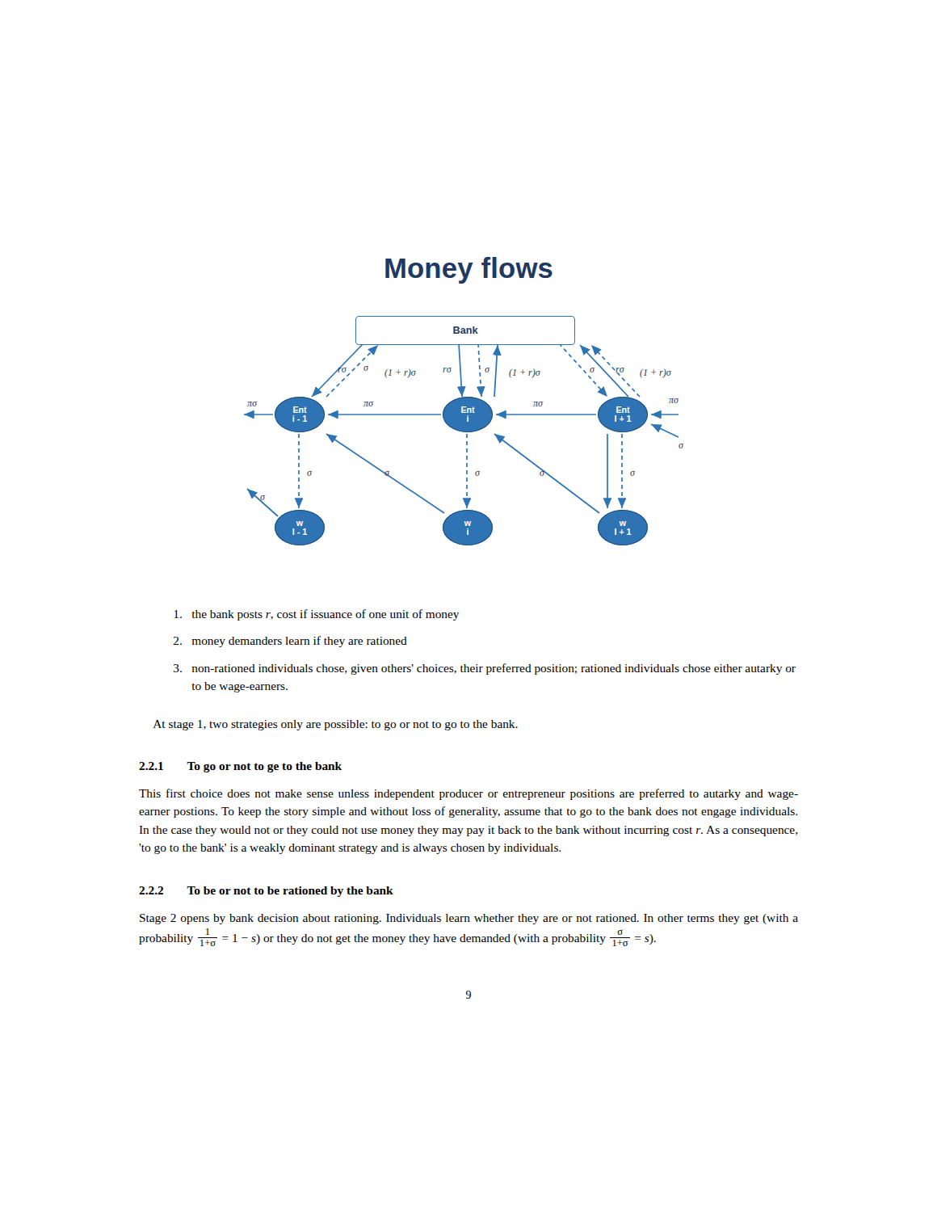Money flows
Bank
Ent i - 1
Ent i
Ent I + 1
wI - 1
wi
wI + 1
rσ
σ
(1 + r)σ
rσ
σ
(1 + r)σ
σ
rσ
(1 + r)σ
πσ
πσ
πσ
πσ
σ
σ
σ
σ
σ
σ
σ
the bank posts r, cost if issuance of one unit of money
money demanders learn if they are rationed
non-rationed individuals chose, given others' choices, their preferred position; rationed individuals chose either autarky or to be wage-earners.
At stage 1, two strategies only are possible: to go or not to go to the bank.
2.2.1 To go or not to ge to the bank
This first choice does not make sense unless independent producer or entrepreneur positions are preferred to autarky and wage-earner postions. To keep the story simple and without loss of generality, assume that to go to the bank does not engage individuals. In the case they would not or they could not use money they may pay it back to the bank without incurring cost r. As a consequence, 'to go to the bank' is a weakly dominant strategy and is always chosen by individuals.
2.2.2 To be or not to be rationed by the bank
Stage 2 opens by bank decision about rationing. Individuals learn whether they are or not rationed. In other terms they get (with a probability 11+σ = 1 − s) or they do not get the money they have demanded (with a probability σ 1+σ = s).
9